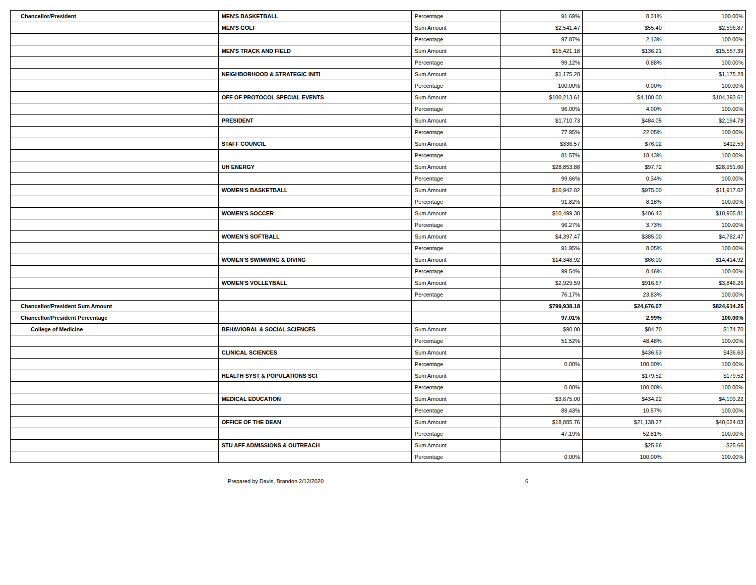| Chancellor/President | MEN'S BASKETBALL | Percentage | 91.69% | 8.31% | 100.00% |
| | MEN'S GOLF | Sum Amount | $2,541.47 | $55.40 | $2,596.87 |
| | | Percentage | 97.87% | 2.13% | 100.00% |
| | MEN'S TRACK AND FIELD | Sum Amount | $15,421.18 | $136.21 | $15,557.39 |
| | | Percentage | 99.12% | 0.88% | 100.00% |
| | NEIGHBORHOOD & STRATEGIC INITI | Sum Amount | $1,175.28 | | $1,175.28 |
| | | Percentage | 100.00% | 0.00% | 100.00% |
| | OFF OF PROTOCOL SPECIAL EVENTS | Sum Amount | $100,213.61 | $4,180.00 | $104,393.61 |
| | | Percentage | 96.00% | 4.00% | 100.00% |
| | PRESIDENT | Sum Amount | $1,710.73 | $484.05 | $2,194.78 |
| | | Percentage | 77.95% | 22.05% | 100.00% |
| | STAFF COUNCIL | Sum Amount | $336.57 | $76.02 | $412.59 |
| | | Percentage | 81.57% | 18.43% | 100.00% |
| | UH ENERGY | Sum Amount | $28,853.88 | $97.72 | $28,951.60 |
| | | Percentage | 99.66% | 0.34% | 100.00% |
| | WOMEN'S BASKETBALL | Sum Amount | $10,942.02 | $975.00 | $11,917.02 |
| | | Percentage | 91.82% | 8.18% | 100.00% |
| | WOMEN'S SOCCER | Sum Amount | $10,499.38 | $406.43 | $10,905.81 |
| | | Percentage | 96.27% | 3.73% | 100.00% |
| | WOMEN'S SOFTBALL | Sum Amount | $4,397.47 | $385.00 | $4,782.47 |
| | | Percentage | 91.95% | 8.05% | 100.00% |
| | WOMEN'S SWIMMING & DIVING | Sum Amount | $14,348.92 | $66.00 | $14,414.92 |
| | | Percentage | 99.54% | 0.46% | 100.00% |
| | WOMEN'S VOLLEYBALL | Sum Amount | $2,929.59 | $916.67 | $3,846.26 |
| | | Percentage | 76.17% | 23.83% | 100.00% |
| Chancellor/President Sum Amount | | | $799,938.18 | $24,676.07 | $824,614.25 |
| Chancellor/President Percentage | | | 97.01% | 2.99% | 100.00% |
| College of Medicine | BEHAVIORAL & SOCIAL SCIENCES | Sum Amount | $90.00 | $84.70 | $174.70 |
| | | Percentage | 51.52% | 48.48% | 100.00% |
| | CLINICAL SCIENCES | Sum Amount | | $436.63 | $436.63 |
| | | Percentage | 0.00% | 100.00% | 100.00% |
| | HEALTH SYST & POPULATIONS SCI | Sum Amount | | $179.52 | $179.52 |
| | | Percentage | 0.00% | 100.00% | 100.00% |
| | MEDICAL EDUCATION | Sum Amount | $3,675.00 | $434.22 | $4,109.22 |
| | | Percentage | 89.43% | 10.57% | 100.00% |
| | OFFICE OF THE DEAN | Sum Amount | $18,885.76 | $21,138.27 | $40,024.03 |
| | | Percentage | 47.19% | 52.81% | 100.00% |
| | STU AFF ADMISSIONS & OUTREACH | Sum Amount | | -$25.66 | -$25.66 |
| | | Percentage | 0.00% | 100.00% | 100.00% |
Prepared by Davis, Brandon 2/12/2020 6